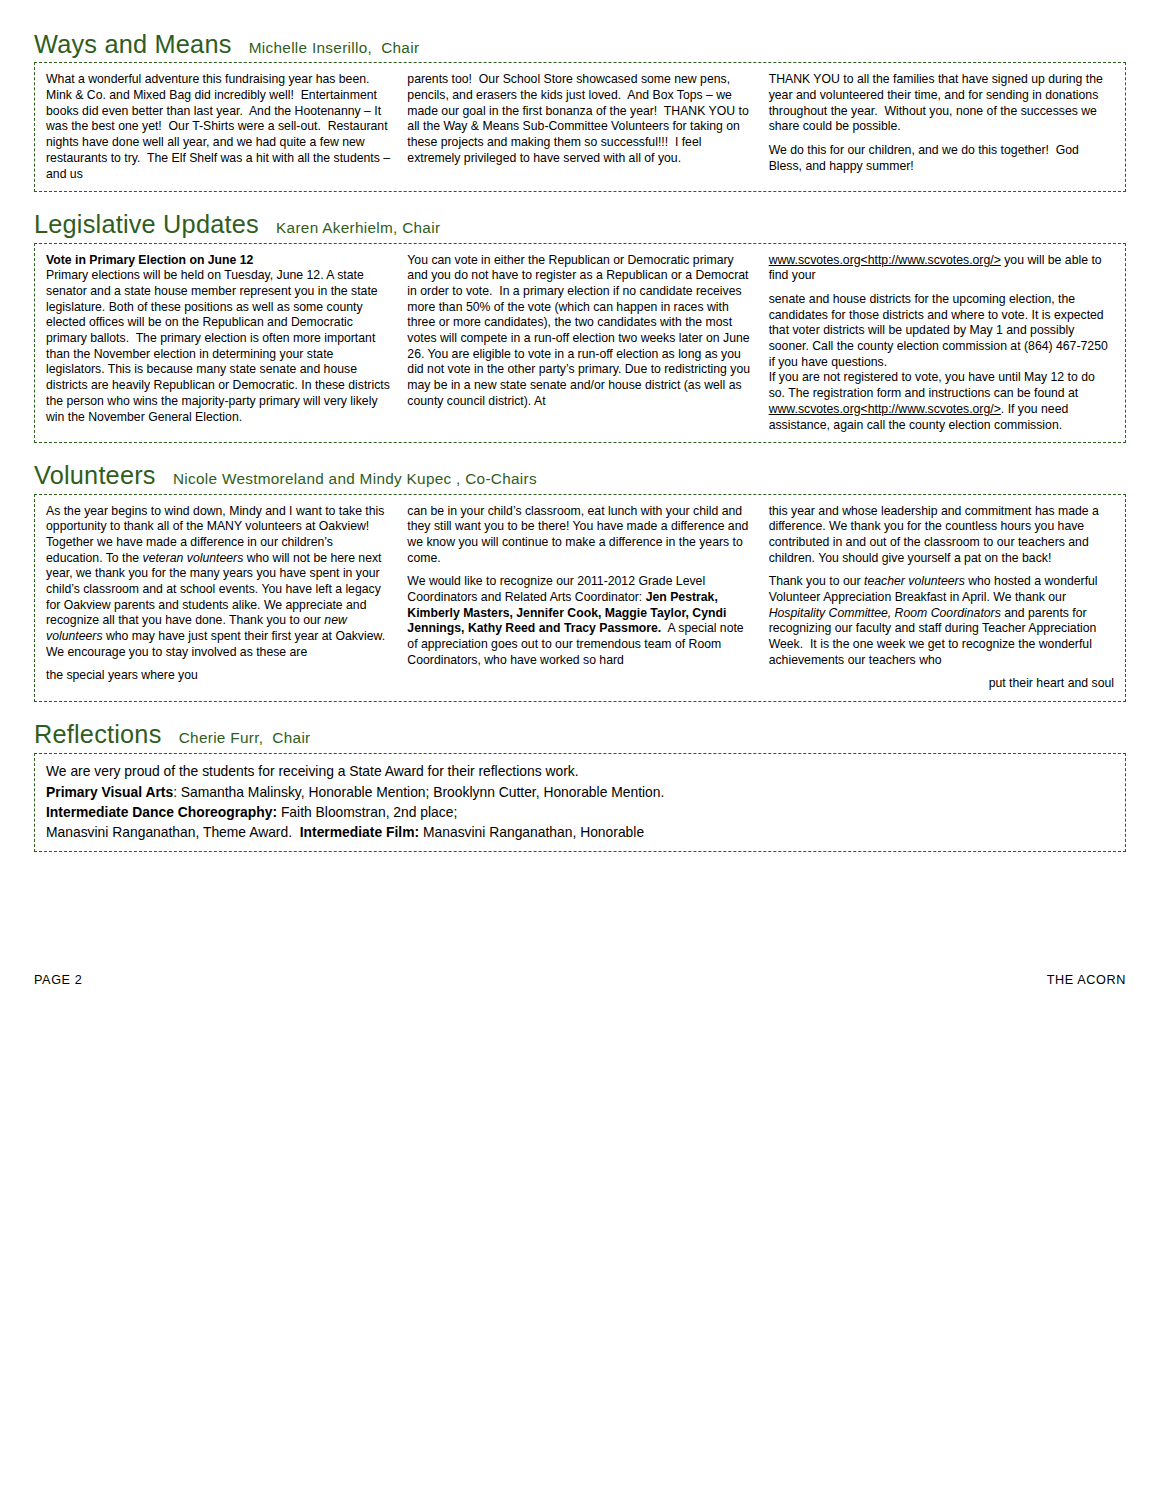Ways and Means Michelle Inserillo, Chair
What a wonderful adventure this fundraising year has been. Mink & Co. and Mixed Bag did incredibly well! Entertainment books did even better than last year. And the Hootenanny – It was the best one yet! Our T-Shirts were a sell-out. Restaurant nights have done well all year, and we had quite a few new restaurants to try. The Elf Shelf was a hit with all the students – and us
parents too! Our School Store showcased some new pens, pencils, and erasers the kids just loved. And Box Tops – we made our goal in the first bonanza of the year! THANK YOU to all the Way & Means Sub-Committee Volunteers for taking on these projects and making them so successful!!! I feel extremely privileged to have served with all of you.
THANK YOU to all the families that have signed up during the year and volunteered their time, and for sending in donations throughout the year. Without you, none of the successes we share could be possible.
We do this for our children, and we do this together! God Bless, and happy summer!
Legislative Updates Karen Akerhielm, Chair
Vote in Primary Election on June 12
Primary elections will be held on Tuesday, June 12. A state senator and a state house member represent you in the state legislature. Both of these positions as well as some county elected offices will be on the Republican and Democratic primary ballots. The primary election is often more important than the November election in determining your state legislators. This is because many state senate and house districts are heavily Republican or Democratic. In these districts the person who wins the majority-party primary will very likely win the November General Election.
You can vote in either the Republican or Democratic primary and you do not have to register as a Republican or a Democrat in order to vote. In a primary election if no candidate receives more than 50% of the vote (which can happen in races with three or more candidates), the two candidates with the most votes will compete in a run-off election two weeks later on June 26. You are eligible to vote in a run-off election as long as you did not vote in the other party’s primary. Due to redistricting you may be in a new state senate and/or house district (as well as county council district). At www.scvotes.org<http://www.scvotes.org/> you will be able to find your
senate and house districts for the upcoming election, the candidates for those districts and where to vote. It is expected that voter districts will be updated by May 1 and possibly sooner. Call the county election commission at (864) 467-7250 if you have questions.
If you are not registered to vote, you have until May 12 to do so. The registration form and instructions can be found at www.scvotes.org<http://www.scvotes.org/>. If you need assistance, again call the county election commission.
Volunteers Nicole Westmoreland and Mindy Kupec , Co-Chairs
As the year begins to wind down, Mindy and I want to take this opportunity to thank all of the MANY volunteers at Oakview! Together we have made a difference in our children’s education. To the veteran volunteers who will not be here next year, we thank you for the many years you have spent in your child’s classroom and at school events. You have left a legacy for Oakview parents and students alike. We appreciate and recognize all that you have done. Thank you to our new volunteers who may have just spent their first year at Oakview. We encourage you to stay involved as these are
the special years where you
can be in your child’s classroom, eat lunch with your child and they still want you to be there! You have made a difference and we know you will continue to make a difference in the years to come.
We would like to recognize our 2011-2012 Grade Level Coordinators and Related Arts Coordinator: Jen Pestrak, Kimberly Masters, Jennifer Cook, Maggie Taylor, Cyndi Jennings, Kathy Reed and Tracy Passmore. A special note of appreciation goes out to our tremendous team of Room Coordinators, who have worked so hard
this year and whose leadership and commitment has made a difference. We thank you for the countless hours you have contributed in and out of the classroom to our teachers and children. You should give yourself a pat on the back!
Thank you to our teacher volunteers who hosted a wonderful Volunteer Appreciation Breakfast in April. We thank our Hospitality Committee, Room Coordinators and parents for recognizing our faculty and staff during Teacher Appreciation Week. It is the one week we get to recognize the wonderful achievements our teachers who
put their heart and soul
Reflections Cherie Furr, Chair
We are very proud of the students for receiving a State Award for their reflections work.
Primary Visual Arts: Samantha Malinsky, Honorable Mention; Brooklynn Cutter, Honorable Mention.
Intermediate Dance Choreography: Faith Bloomstran, 2nd place;
Manasvini Ranganathan, Theme Award. Intermediate Film: Manasvini Ranganathan, Honorable
PAGE 2 THE ACORN